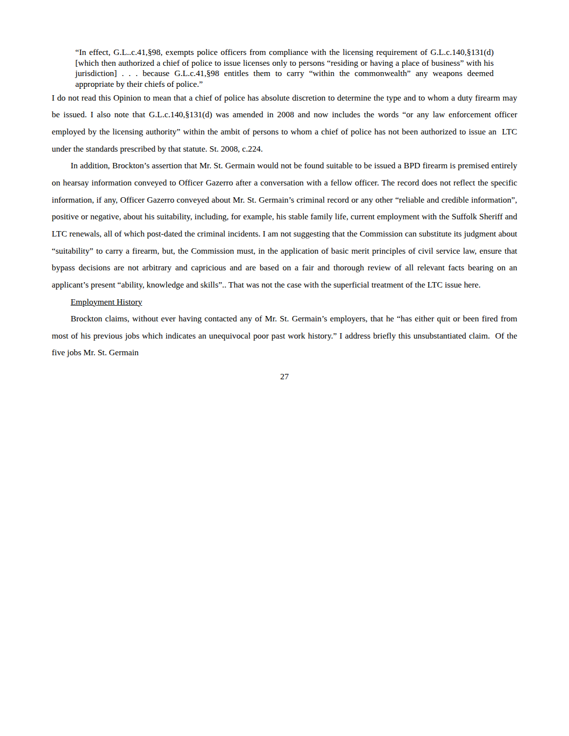“In effect, G.L..c.41,§98, exempts police officers from compliance with the licensing requirement of G.L.c.140,§131(d) [which then authorized a chief of police to issue licenses only to persons “residing or having a place of business” with his jurisdiction] . . . because G.L.c.41,§98 entitles them to carry “within the commonwealth” any weapons deemed appropriate by their chiefs of police.”
I do not read this Opinion to mean that a chief of police has absolute discretion to determine the type and to whom a duty firearm may be issued. I also note that G.L.c.140,§131(d) was amended in 2008 and now includes the words “or any law enforcement officer employed by the licensing authority” within the ambit of persons to whom a chief of police has not been authorized to issue an LTC under the standards prescribed by that statute. St. 2008, c.224.
In addition, Brockton’s assertion that Mr. St. Germain would not be found suitable to be issued a BPD firearm is premised entirely on hearsay information conveyed to Officer Gazerro after a conversation with a fellow officer. The record does not reflect the specific information, if any, Officer Gazerro conveyed about Mr. St. Germain’s criminal record or any other “reliable and credible information”, positive or negative, about his suitability, including, for example, his stable family life, current employment with the Suffolk Sheriff and LTC renewals, all of which post-dated the criminal incidents. I am not suggesting that the Commission can substitute its judgment about “suitability” to carry a firearm, but, the Commission must, in the application of basic merit principles of civil service law, ensure that bypass decisions are not arbitrary and capricious and are based on a fair and thorough review of all relevant facts bearing on an applicant’s present “ability, knowledge and skills”.. That was not the case with the superficial treatment of the LTC issue here.
Employment History
Brockton claims, without ever having contacted any of Mr. St. Germain’s employers, that he “has either quit or been fired from most of his previous jobs which indicates an unequivocal poor past work history.” I address briefly this unsubstantiated claim. Of the five jobs Mr. St. Germain
27